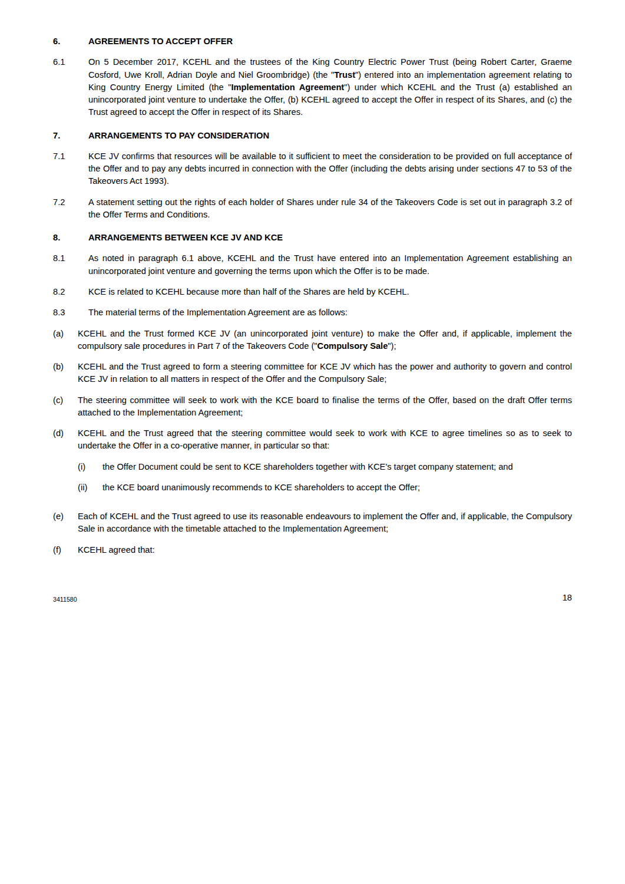6. Agreements to Accept Offer
6.1 On 5 December 2017, KCEHL and the trustees of the King Country Electric Power Trust (being Robert Carter, Graeme Cosford, Uwe Kroll, Adrian Doyle and Niel Groombridge) (the "Trust") entered into an implementation agreement relating to King Country Energy Limited (the "Implementation Agreement") under which KCEHL and the Trust (a) established an unincorporated joint venture to undertake the Offer, (b) KCEHL agreed to accept the Offer in respect of its Shares, and (c) the Trust agreed to accept the Offer in respect of its Shares.
7. Arrangements to Pay Consideration
7.1 KCE JV confirms that resources will be available to it sufficient to meet the consideration to be provided on full acceptance of the Offer and to pay any debts incurred in connection with the Offer (including the debts arising under sections 47 to 53 of the Takeovers Act 1993).
7.2 A statement setting out the rights of each holder of Shares under rule 34 of the Takeovers Code is set out in paragraph 3.2 of the Offer Terms and Conditions.
8. Arrangements Between KCE JV and KCE
8.1 As noted in paragraph 6.1 above, KCEHL and the Trust have entered into an Implementation Agreement establishing an unincorporated joint venture and governing the terms upon which the Offer is to be made.
8.2 KCE is related to KCEHL because more than half of the Shares are held by KCEHL.
8.3 The material terms of the Implementation Agreement are as follows:
(a) KCEHL and the Trust formed KCE JV (an unincorporated joint venture) to make the Offer and, if applicable, implement the compulsory sale procedures in Part 7 of the Takeovers Code ("Compulsory Sale");
(b) KCEHL and the Trust agreed to form a steering committee for KCE JV which has the power and authority to govern and control KCE JV in relation to all matters in respect of the Offer and the Compulsory Sale;
(c) The steering committee will seek to work with the KCE board to finalise the terms of the Offer, based on the draft Offer terms attached to the Implementation Agreement;
(d)
KCEHL and the Trust agreed that the steering committee would seek to work with KCE to agree timelines so as to seek to undertake the Offer in a co-operative manner, in particular so that:
(i) the Offer Document could be sent to KCE shareholders together with KCE's target company statement; and
(ii) the KCE board unanimously recommends to KCE shareholders to accept the Offer;
(e) Each of KCEHL and the Trust agreed to use its reasonable endeavours to implement the Offer and, if applicable, the Compulsory Sale in accordance with the timetable attached to the Implementation Agreement;
(f) KCEHL agreed that:
3411580 18